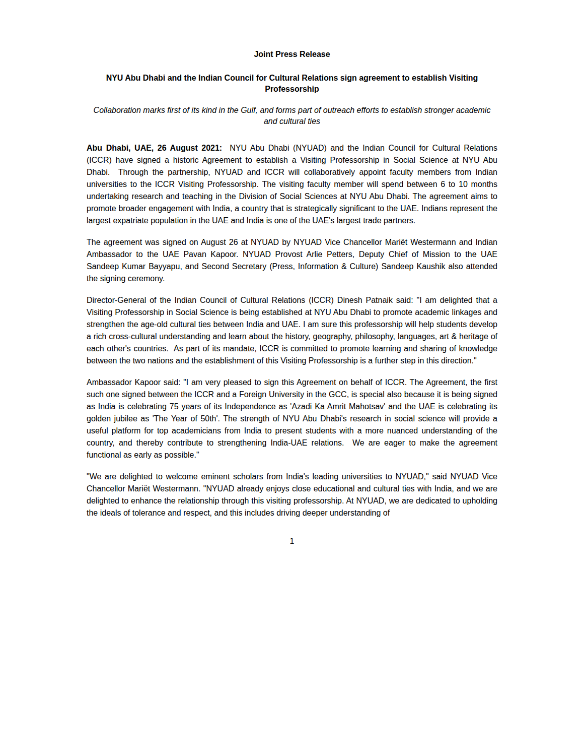Joint Press Release
NYU Abu Dhabi and the Indian Council for Cultural Relations sign agreement to establish Visiting Professorship
Collaboration marks first of its kind in the Gulf, and forms part of outreach efforts to establish stronger academic and cultural ties
Abu Dhabi, UAE, 26 August 2021: NYU Abu Dhabi (NYUAD) and the Indian Council for Cultural Relations (ICCR) have signed a historic Agreement to establish a Visiting Professorship in Social Science at NYU Abu Dhabi. Through the partnership, NYUAD and ICCR will collaboratively appoint faculty members from Indian universities to the ICCR Visiting Professorship. The visiting faculty member will spend between 6 to 10 months undertaking research and teaching in the Division of Social Sciences at NYU Abu Dhabi. The agreement aims to promote broader engagement with India, a country that is strategically significant to the UAE. Indians represent the largest expatriate population in the UAE and India is one of the UAE's largest trade partners.
The agreement was signed on August 26 at NYUAD by NYUAD Vice Chancellor Mariët Westermann and Indian Ambassador to the UAE Pavan Kapoor. NYUAD Provost Arlie Petters, Deputy Chief of Mission to the UAE Sandeep Kumar Bayyapu, and Second Secretary (Press, Information & Culture) Sandeep Kaushik also attended the signing ceremony.
Director-General of the Indian Council of Cultural Relations (ICCR) Dinesh Patnaik said: "I am delighted that a Visiting Professorship in Social Science is being established at NYU Abu Dhabi to promote academic linkages and strengthen the age-old cultural ties between India and UAE. I am sure this professorship will help students develop a rich cross-cultural understanding and learn about the history, geography, philosophy, languages, art & heritage of each other's countries. As part of its mandate, ICCR is committed to promote learning and sharing of knowledge between the two nations and the establishment of this Visiting Professorship is a further step in this direction."
Ambassador Kapoor said: "I am very pleased to sign this Agreement on behalf of ICCR. The Agreement, the first such one signed between the ICCR and a Foreign University in the GCC, is special also because it is being signed as India is celebrating 75 years of its Independence as 'Azadi Ka Amrit Mahotsav' and the UAE is celebrating its golden jubilee as 'The Year of 50th'. The strength of NYU Abu Dhabi's research in social science will provide a useful platform for top academicians from India to present students with a more nuanced understanding of the country, and thereby contribute to strengthening India-UAE relations. We are eager to make the agreement functional as early as possible."
"We are delighted to welcome eminent scholars from India's leading universities to NYUAD," said NYUAD Vice Chancellor Mariët Westermann. "NYUAD already enjoys close educational and cultural ties with India, and we are delighted to enhance the relationship through this visiting professorship. At NYUAD, we are dedicated to upholding the ideals of tolerance and respect, and this includes driving deeper understanding of
1